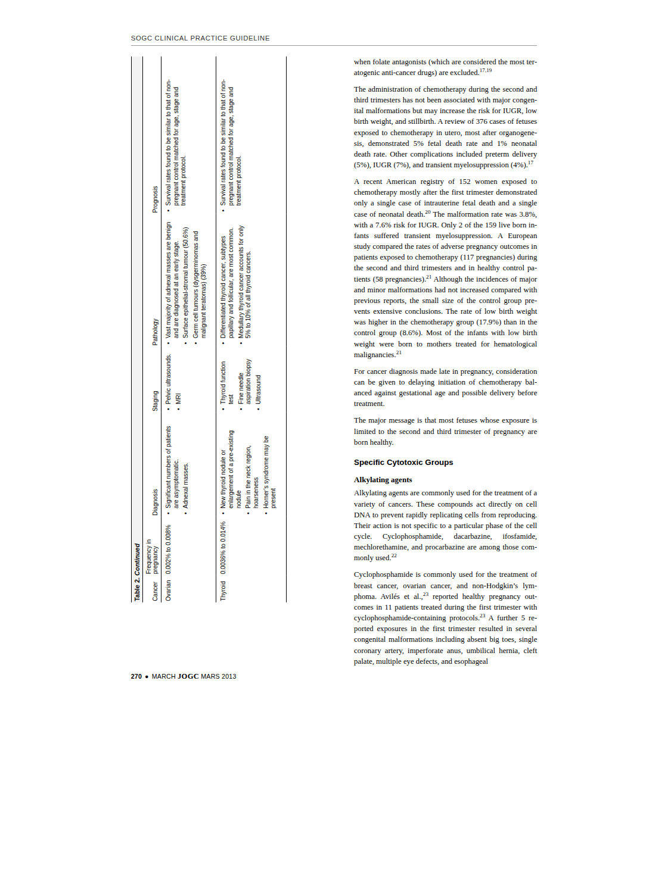SOGC CLINICAL PRACTICE GUIDELINE
Table 2. Continued
| Cancer | Frequency in pregnancy | Diagnosis | Staging | Pathology | Prognosis |
| --- | --- | --- | --- | --- | --- |
| Ovarian | 0.002% to 0.008% | Significant numbers of patients are asymptomatic. Adnexal masses. | Pelvic ultrasounds. MRI | Vast majority of adnexal masses are benign and are diagnosed at an early stage. Surface epithelial-stromal tumour (50.6%) Germ cell tumours (dysgerminomas and malignant teratomas) (39%) | Survival rates found to be similar to that of non-pregnant control matched for age, stage and treatment protocol. |
| Thyroid | 0.0036% to 0.014% | New thyroid nodule or enlargement of a pre-existing nodule Pain in the neck region, hoarseness Horner’s syndrome may be present | Thyroid function test Fine needle aspiration biopsy Ultrasound | Differentiated thyroid cancer, subtypes papillary and follicular, are most common. Medullary thyroid cancer accounts for only 5% to 10% of all thyroid cancers. | Survival rates found to be similar to that of non-pregnant control matched for age, stage and treatment protocol. |
when folate antagonists (which are considered the most teratogenic anti-cancer drugs) are excluded.17,19
The administration of chemotherapy during the second and third trimesters has not been associated with major congenital malformations but may increase the risk for IUGR, low birth weight, and stillbirth. A review of 376 cases of fetuses exposed to chemotherapy in utero, most after organogenesis, demonstrated 5% fetal death rate and 1% neonatal death rate. Other complications included preterm delivery (5%), IUGR (7%), and transient myelosuppression (4%).17
A recent American registry of 152 women exposed to chemotherapy mostly after the first trimester demonstrated only a single case of intrauterine fetal death and a single case of neonatal death.20 The malformation rate was 3.8%, with a 7.6% risk for IUGR. Only 2 of the 159 live born infants suffered transient myelosuppression. A European study compared the rates of adverse pregnancy outcomes in patients exposed to chemotherapy (117 pregnancies) during the second and third trimesters and in healthy control patients (58 pregnancies).21 Although the incidences of major and minor malformations had not increased compared with previous reports, the small size of the control group prevents extensive conclusions. The rate of low birth weight was higher in the chemotherapy group (17.9%) than in the control group (8.6%). Most of the infants with low birth weight were born to mothers treated for hematological malignancies.21
For cancer diagnosis made late in pregnancy, consideration can be given to delaying initiation of chemotherapy balanced against gestational age and possible delivery before treatment.
The major message is that most fetuses whose exposure is limited to the second and third trimester of pregnancy are born healthy.
Specific Cytotoxic Groups
Alkylating agents
Alkylating agents are commonly used for the treatment of a variety of cancers. These compounds act directly on cell DNA to prevent rapidly replicating cells from reproducing. Their action is not specific to a particular phase of the cell cycle. Cyclophosphamide, dacarbazine, ifosfamide, mechlorethamine, and procarbazine are among those commonly used.22
Cyclophosphamide is commonly used for the treatment of breast cancer, ovarian cancer, and non-Hodgkin’s lymphoma. Avilés et al.,23 reported healthy pregnancy outcomes in 11 patients treated during the first trimester with cyclophosphamide-containing protocols.23 A further 5 reported exposures in the first trimester resulted in several congenital malformations including absent big toes, single coronary artery, imperforate anus, umbilical hernia, cleft palate, multiple eye defects, and esophageal
270●MARCH JOGC MARS 2013